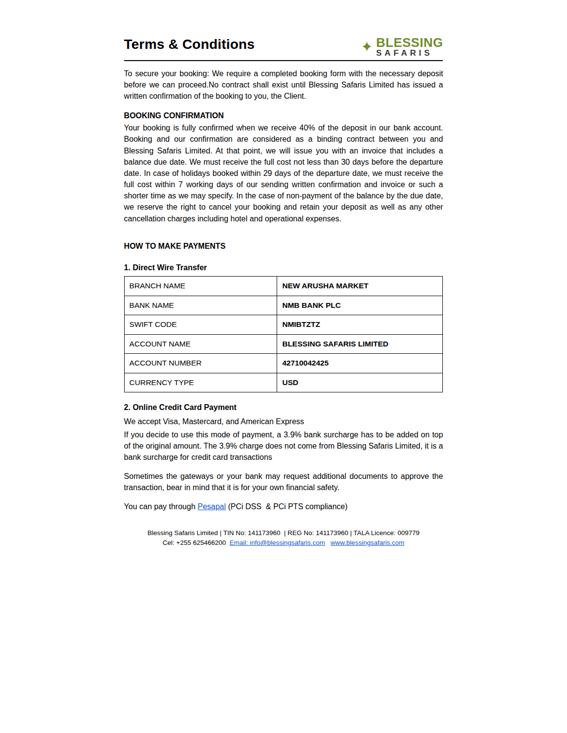Terms & Conditions
✦BLESSING SAFARIS
To secure your booking: We require a completed booking form with the necessary deposit before we can proceed.No contract shall exist until Blessing Safaris Limited has issued a written confirmation of the booking to you, the Client.
Booking Confirmation
Your booking is fully confirmed when we receive 40% of the deposit in our bank account. Booking and our confirmation are considered as a binding contract between you and Blessing Safaris Limited. At that point, we will issue you with an invoice that includes a balance due date. We must receive the full cost not less than 30 days before the departure date. In case of holidays booked within 29 days of the departure date, we must receive the full cost within 7 working days of our sending written confirmation and invoice or such a shorter time as we may specify. In the case of non-payment of the balance by the due date, we reserve the right to cancel your booking and retain your deposit as well as any other cancellation charges including hotel and operational expenses.
How to Make Payments
1. Direct Wire Transfer
| BRANCH NAME | NEW ARUSHA MARKET |
| BANK NAME | NMB BANK PLC |
| SWIFT CODE | NMIBTZTZ |
| ACCOUNT NAME | BLESSING SAFARIS LIMITED |
| ACCOUNT NUMBER | 42710042425 |
| CURRENCY TYPE | USD |
2. Online Credit Card Payment
We accept Visa, Mastercard, and American Express
If you decide to use this mode of payment, a 3.9% bank surcharge has to be added on top of the original amount. The 3.9% charge does not come from Blessing Safaris Limited, it is a bank surcharge for credit card transactions
Sometimes the gateways or your bank may request additional documents to approve the transaction, bear in mind that it is for your own financial safety.
You can pay through Pesapal (PCi DSS & PCi PTS compliance)
Blessing Safaris Limited | TIN No: 141173960 | REG No: 141173960 | TALA Licence: 009779
Cel: +255 625466200 Email: info@blessingsafaris.com www.blessingsafaris.com